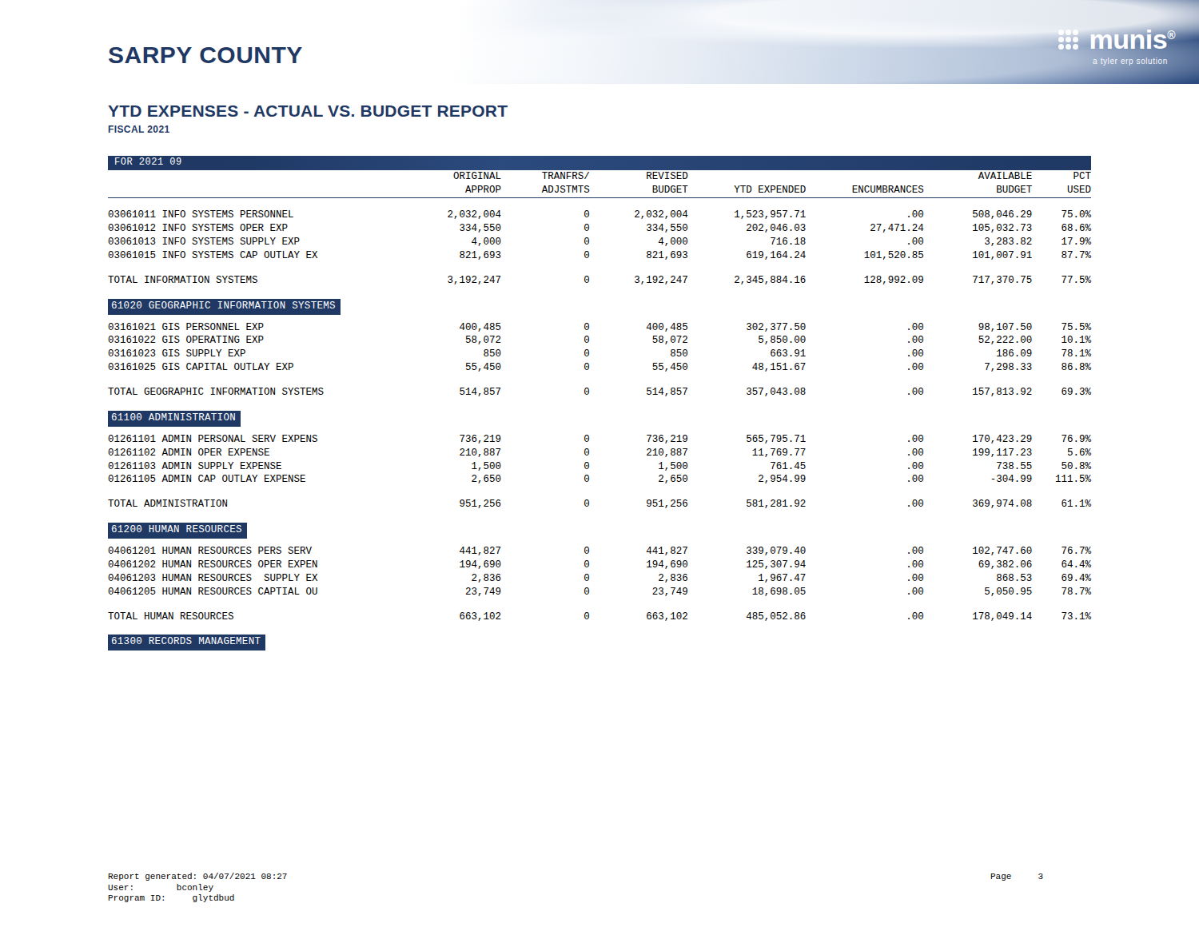SARPY COUNTY
munis®
a tyler erp solution
YTD EXPENSES - ACTUAL VS. BUDGET REPORT
FISCAL 2021
FOR 2021 09
| | ORIGINAL APPROP | TRANFRS/ ADJSTMTS | REVISED BUDGET | YTD EXPENDED | ENCUMBRANCES | AVAILABLE BUDGET | PCT USED |
| --- | --- | --- | --- | --- | --- | --- | --- |
| 03061011 INFO SYSTEMS PERSONNEL | 2,032,004 | 0 | 2,032,004 | 1,523,957.71 | .00 | 508,046.29 | 75.0% |
| 03061012 INFO SYSTEMS OPER EXP | 334,550 | 0 | 334,550 | 202,046.03 | 27,471.24 | 105,032.73 | 68.6% |
| 03061013 INFO SYSTEMS SUPPLY EXP | 4,000 | 0 | 4,000 | 716.18 | .00 | 3,283.82 | 17.9% |
| 03061015 INFO SYSTEMS CAP OUTLAY EX | 821,693 | 0 | 821,693 | 619,164.24 | 101,520.85 | 101,007.91 | 87.7% |
| TOTAL INFORMATION SYSTEMS | 3,192,247 | 0 | 3,192,247 | 2,345,884.16 | 128,992.09 | 717,370.75 | 77.5% |
| 61020 GEOGRAPHIC INFORMATION SYSTEMS |
| 03161021 GIS PERSONNEL EXP | 400,485 | 0 | 400,485 | 302,377.50 | .00 | 98,107.50 | 75.5% |
| 03161022 GIS OPERATING EXP | 58,072 | 0 | 58,072 | 5,850.00 | .00 | 52,222.00 | 10.1% |
| 03161023 GIS SUPPLY EXP | 850 | 0 | 850 | 663.91 | .00 | 186.09 | 78.1% |
| 03161025 GIS CAPITAL OUTLAY EXP | 55,450 | 0 | 55,450 | 48,151.67 | .00 | 7,298.33 | 86.8% |
| TOTAL GEOGRAPHIC INFORMATION SYSTEMS | 514,857 | 0 | 514,857 | 357,043.08 | .00 | 157,813.92 | 69.3% |
| 61100 ADMINISTRATION |
| 01261101 ADMIN PERSONAL SERV EXPENS | 736,219 | 0 | 736,219 | 565,795.71 | .00 | 170,423.29 | 76.9% |
| 01261102 ADMIN OPER EXPENSE | 210,887 | 0 | 210,887 | 11,769.77 | .00 | 199,117.23 | 5.6% |
| 01261103 ADMIN SUPPLY EXPENSE | 1,500 | 0 | 1,500 | 761.45 | .00 | 738.55 | 50.8% |
| 01261105 ADMIN CAP OUTLAY EXPENSE | 2,650 | 0 | 2,650 | 2,954.99 | .00 | -304.99 | 111.5% |
| TOTAL ADMINISTRATION | 951,256 | 0 | 951,256 | 581,281.92 | .00 | 369,974.08 | 61.1% |
| 61200 HUMAN RESOURCES |
| 04061201 HUMAN RESOURCES PERS SERV | 441,827 | 0 | 441,827 | 339,079.40 | .00 | 102,747.60 | 76.7% |
| 04061202 HUMAN RESOURCES OPER EXPEN | 194,690 | 0 | 194,690 | 125,307.94 | .00 | 69,382.06 | 64.4% |
| 04061203 HUMAN RESOURCES SUPPLY EX | 2,836 | 0 | 2,836 | 1,967.47 | .00 | 868.53 | 69.4% |
| 04061205 HUMAN RESOURCES CAPTIAL OU | 23,749 | 0 | 23,749 | 18,698.05 | .00 | 5,050.95 | 78.7% |
| TOTAL HUMAN RESOURCES | 663,102 | 0 | 663,102 | 485,052.86 | .00 | 178,049.14 | 73.1% |
| 61300 RECORDS MANAGEMENT |
Report generated: 04/07/2021 08:27
User: bconley
Program ID: glytdbud
Page 3